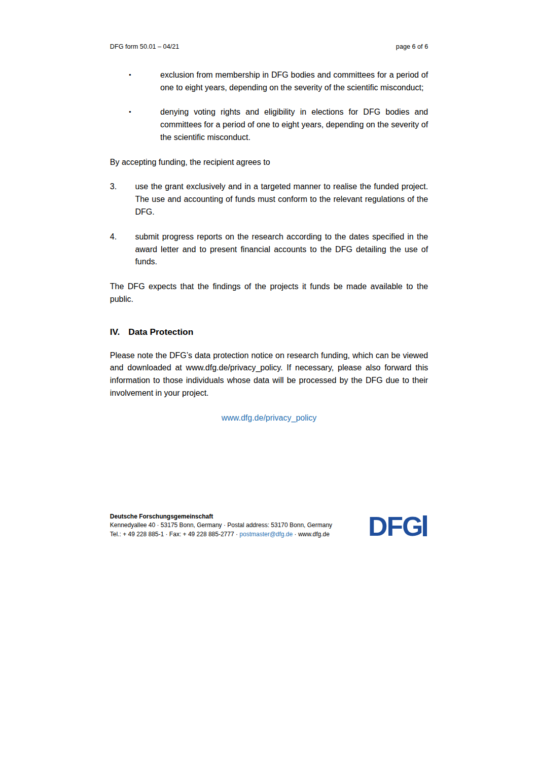DFG form 50.01 – 04/21
page 6 of 6
exclusion from membership in DFG bodies and committees for a period of one to eight years, depending on the severity of the scientific misconduct;
denying voting rights and eligibility in elections for DFG bodies and committees for a period of one to eight years, depending on the severity of the scientific misconduct.
By accepting funding, the recipient agrees to
3. use the grant exclusively and in a targeted manner to realise the funded project. The use and accounting of funds must conform to the relevant regulations of the DFG.
4. submit progress reports on the research according to the dates specified in the award letter and to present financial accounts to the DFG detailing the use of funds.
The DFG expects that the findings of the projects it funds be made available to the public.
IV. Data Protection
Please note the DFG’s data protection notice on research funding, which can be viewed and downloaded at www.dfg.de/privacy_policy. If necessary, please also forward this information to those individuals whose data will be processed by the DFG due to their involvement in your project.
www.dfg.de/privacy_policy
Deutsche Forschungsgemeinschaft
Kennedyallee 40 · 53175 Bonn, Germany · Postal address: 53170 Bonn, Germany
Tel.: + 49 228 885-1 · Fax: + 49 228 885-2777 · postmaster@dfg.de · www.dfg.de
DFG